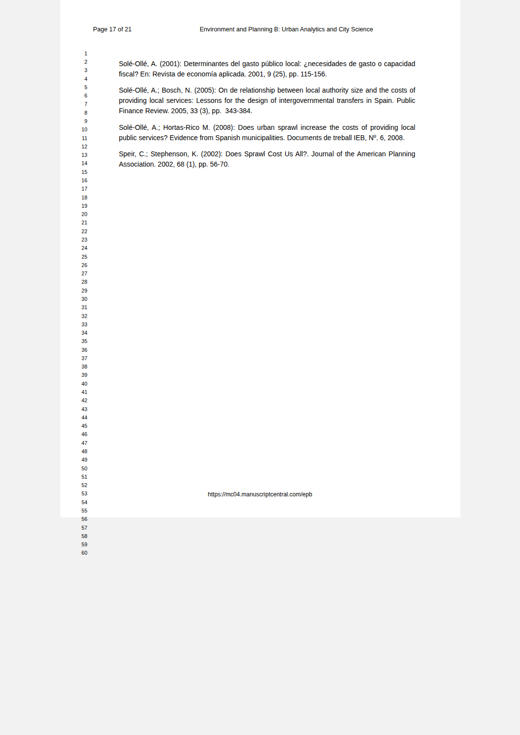Page 17 of 21
Environment and Planning B: Urban Analytics and City Science
12345 678910 1112131415 1617181920 2122232425 2627282930 3132333435 3637383940 4142434445 4647484950 5152535455 5657585960
Solé-Ollé, A. (2001): Determinantes del gasto público local: ¿necesidades de gasto o capacidad fiscal? En: Revista de economía aplicada. 2001, 9 (25), pp. 115-156.
Solé-Ollé, A.; Bosch, N. (2005): On de relationship between local authority size and the costs of providing local services: Lessons for the design of intergovernmental transfers in Spain. Public Finance Review. 2005, 33 (3), pp. 343-384.
Solé-Ollé, A.; Hortas-Rico M. (2008): Does urban sprawl increase the costs of providing local public services? Evidence from Spanish municipalities. Documents de treball IEB, Nº. 6, 2008.
Speir, C.; Stephenson, K. (2002): Does Sprawl Cost Us All?. Journal of the American Planning Association. 2002, 68 (1), pp. 56-70.
https://mc04.manuscriptcentral.com/epb